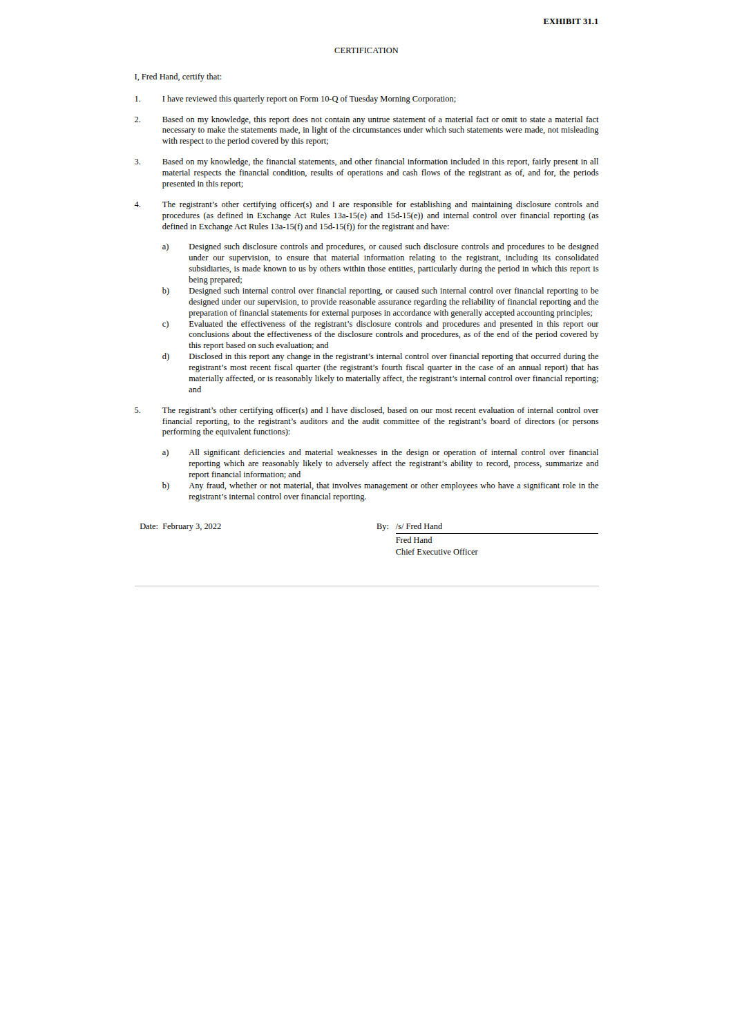EXHIBIT 31.1
CERTIFICATION
I, Fred Hand, certify that:
| 1. | I have reviewed this quarterly report on Form 10-Q of Tuesday Morning Corporation; |
| 2. | Based on my knowledge, this report does not contain any untrue statement of a material fact or omit to state a material fact necessary to make the statements made, in light of the circumstances under which such statements were made, not misleading with respect to the period covered by this report; |
| 3. | Based on my knowledge, the financial statements, and other financial information included in this report, fairly present in all material respects the financial condition, results of operations and cash flows of the registrant as of, and for, the periods presented in this report; |
| 4. | The registrant’s other certifying officer(s) and I are responsible for establishing and maintaining disclosure controls and procedures (as defined in Exchange Act Rules 13a-15(e) and 15d-15(e)) and internal control over financial reporting (as defined in Exchange Act Rules 13a-15(f) and 15d-15(f)) for the registrant and have: / a) / Designed such disclosure controls and procedures, or caused such disclosure controls and procedures to be designed under our supervision, to ensure that material information relating to the registrant, including its consolidated subsidiaries, is made known to us by others within those entities, particularly during the period in which this report is being prepared; / / b) / Designed such internal control over financial reporting, or caused such internal control over financial reporting to be designed under our supervision, to provide reasonable assurance regarding the reliability of financial reporting and the preparation of financial statements for external purposes in accordance with generally accepted accounting principles; / / c) / Evaluated the effectiveness of the registrant’s disclosure controls and procedures and presented in this report our conclusions about the effectiveness of the disclosure controls and procedures, as of the end of the period covered by this report based on such evaluation; and / / d) / Disclosed in this report any change in the registrant’s internal control over financial reporting that occurred during the registrant’s most recent fiscal quarter (the registrant’s fourth fiscal quarter in the case of an annual report) that has materially affected, or is reasonably likely to materially affect, the registrant’s internal control over financial reporting; and / |
| 5. | The registrant’s other certifying officer(s) and I have disclosed, based on our most recent evaluation of internal control over financial reporting, to the registrant’s auditors and the audit committee of the registrant’s board of directors (or persons performing the equivalent functions): / a) / All significant deficiencies and material weaknesses in the design or operation of internal control over financial reporting which are reasonably likely to adversely affect the registrant’s ability to record, process, summarize and report financial information; and / / b) / Any fraud, whether or not material, that involves management or other employees who have a significant role in the registrant’s internal control over financial reporting. / |
| Date: February 3, 2022 | By: | /s/ Fred Hand Fred Hand Chief Executive Officer |